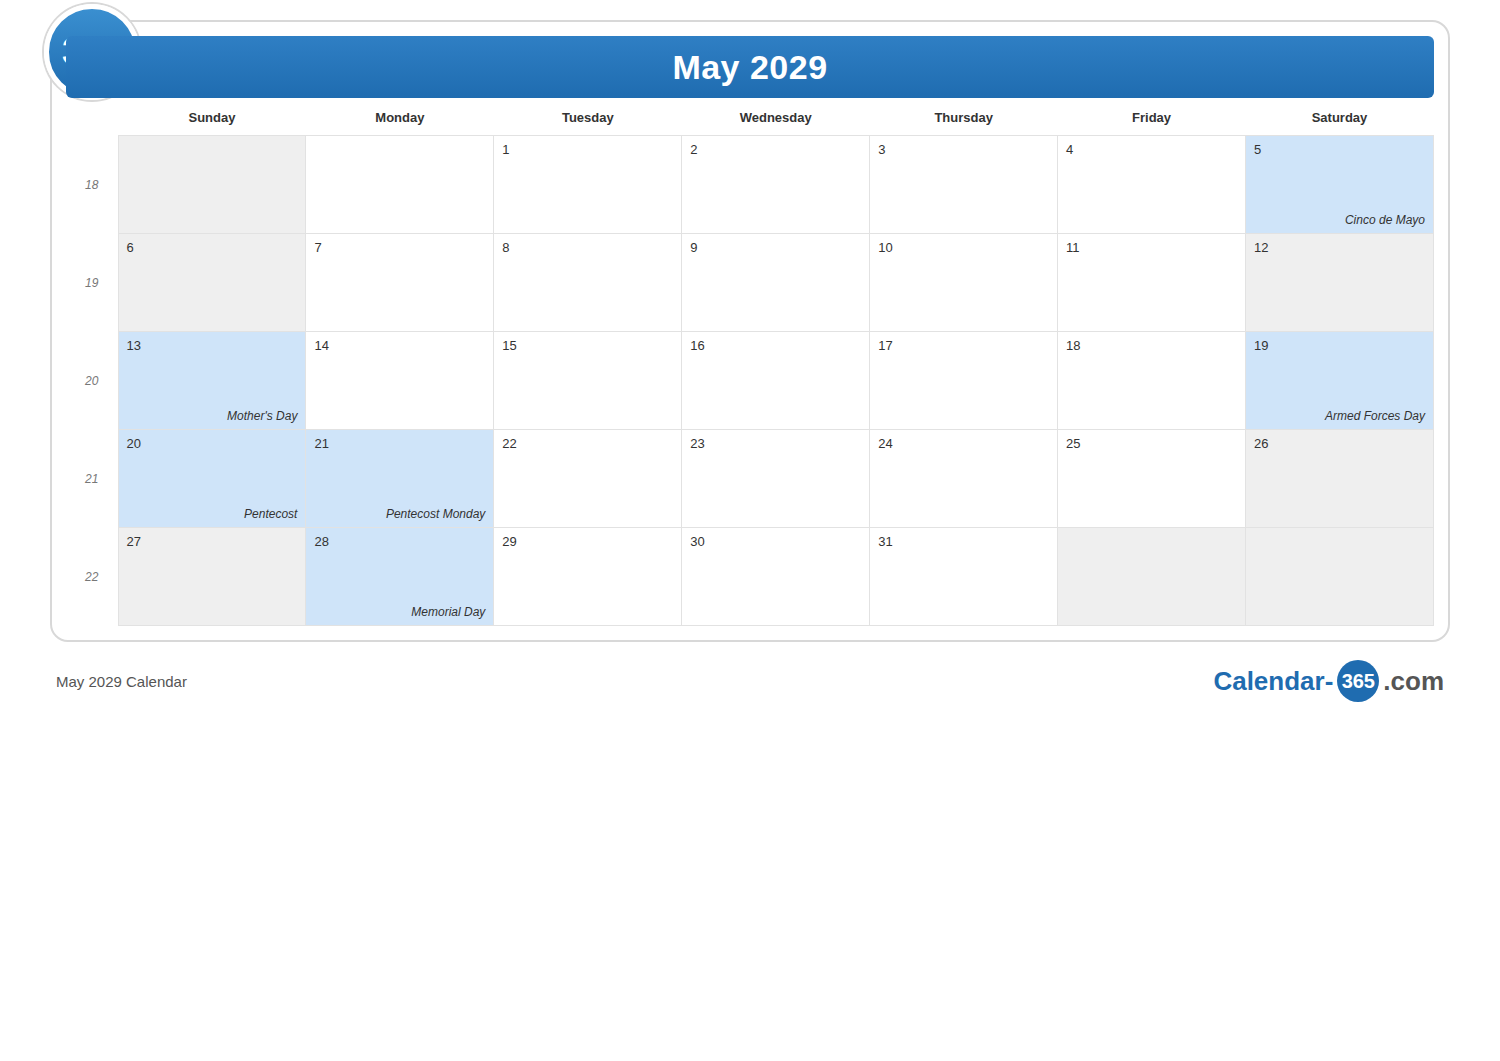365
May 2029
| | Sunday | Monday | Tuesday | Wednesday | Thursday | Friday | Saturday |
| --- | --- | --- | --- | --- | --- | --- | --- |
| 18 | | | 1 | 2 | 3 | 4 | 5 Cinco de Mayo |
| 19 | 6 | 7 | 8 | 9 | 10 | 11 | 12 |
| 20 | 13 Mother's Day | 14 | 15 | 16 | 17 | 18 | 19 Armed Forces Day |
| 21 | 20 Pentecost | 21 Pentecost Monday | 22 | 23 | 24 | 25 | 26 |
| 22 | 27 | 28 Memorial Day | 29 | 30 | 31 | | |
May 2029 Calendar
Calendar-365.com